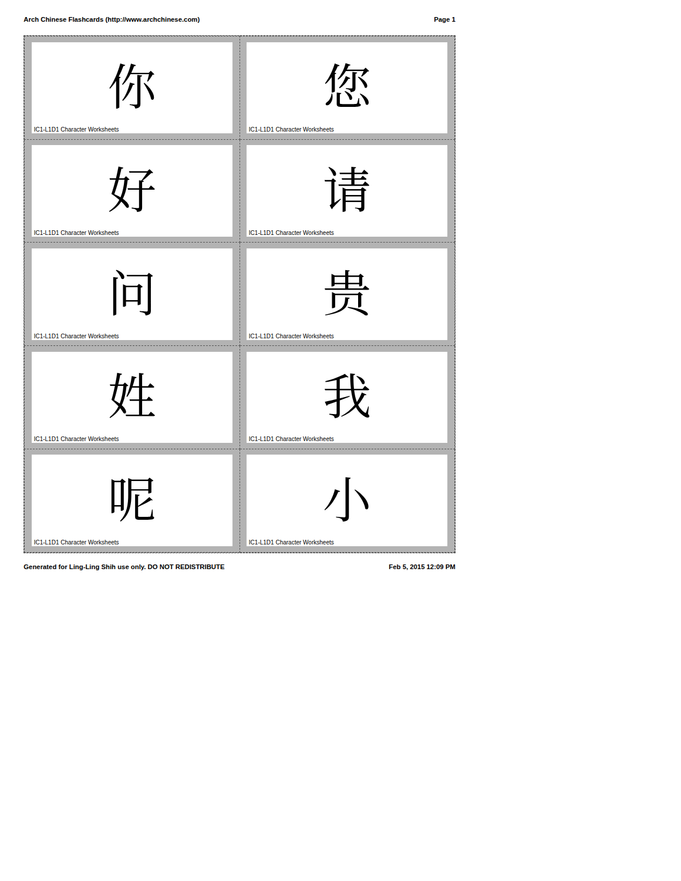Arch Chinese Flashcards (http://www.archchinese.com)
Page 1
| 你 IC1-L1D1 Character Worksheets | 您 IC1-L1D1 Character Worksheets |
| 好 IC1-L1D1 Character Worksheets | 请 IC1-L1D1 Character Worksheets |
| 问 IC1-L1D1 Character Worksheets | 贵 IC1-L1D1 Character Worksheets |
| 姓 IC1-L1D1 Character Worksheets | 我 IC1-L1D1 Character Worksheets |
| 呢 IC1-L1D1 Character Worksheets | 小 IC1-L1D1 Character Worksheets |
Generated for Ling-Ling Shih use only. DO NOT REDISTRIBUTE
Feb 5, 2015 12:09 PM